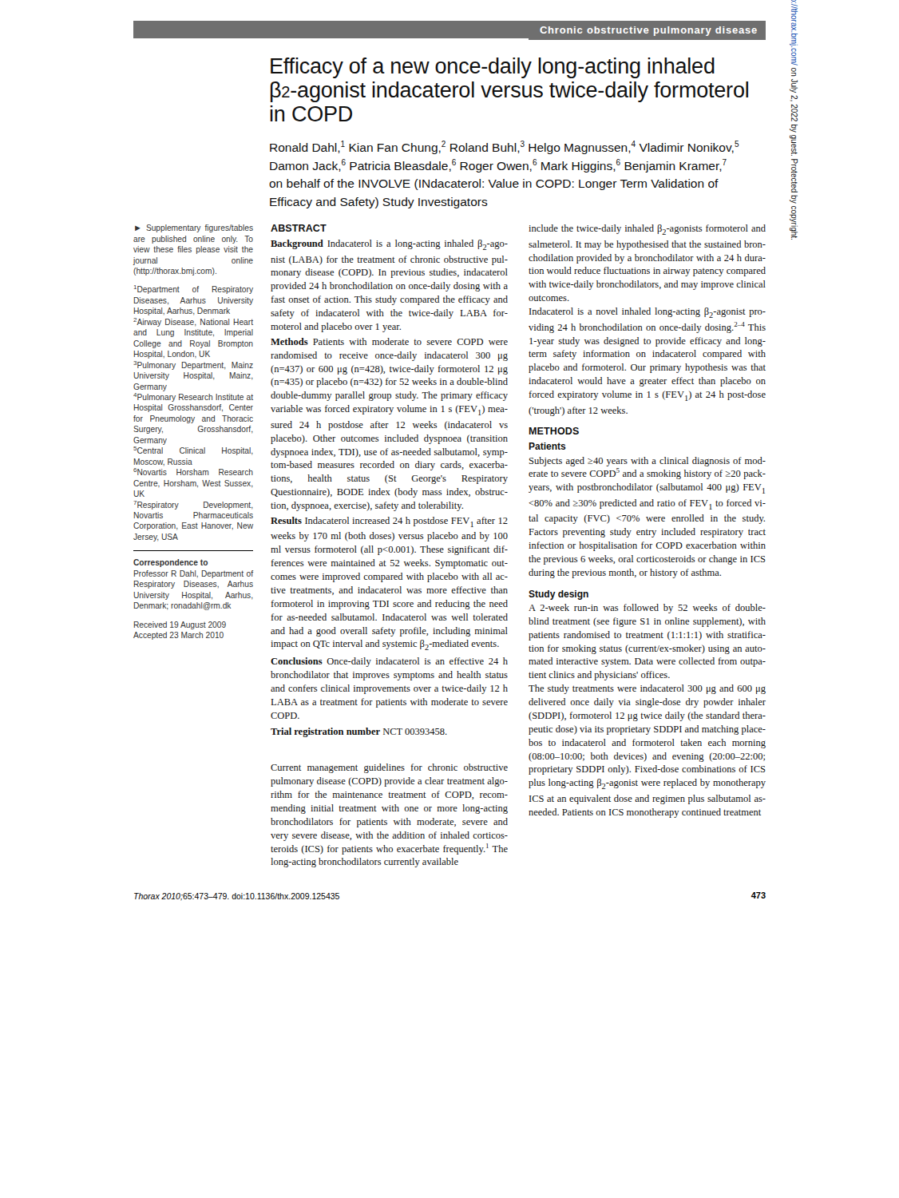Thorax: first published as 10.1136/thx.2009.125435 on 3 June 2010. Downloaded from http://thorax.bmj.com/ on July 2, 2022 by guest. Protected by copyright.
Chronic obstructive pulmonary disease
Efficacy of a new once-daily long-acting inhaled
β2-agonist indacaterol versus twice-daily formoterol
in COPD
Ronald Dahl,1 Kian Fan Chung,2 Roland Buhl,3 Helgo Magnussen,4 Vladimir Nonikov,5
Damon Jack,6 Patricia Bleasdale,6 Roger Owen,6 Mark Higgins,6 Benjamin Kramer,7
on behalf of the INVOLVE (INdacaterol: Value in COPD: Longer Term Validation of
Efficacy and Safety) Study Investigators
► Supplementary figures/tables are published online only. To view these files please visit the journal online (http://thorax.bmj.com).
1Department of Respiratory Diseases, Aarhus University Hospital, Aarhus, Denmark
2Airway Disease, National Heart and Lung Institute, Imperial College and Royal Brompton Hospital, London, UK
3Pulmonary Department, Mainz University Hospital, Mainz, Germany
4Pulmonary Research Institute at Hospital Grosshansdorf, Center for Pneumology and Thoracic Surgery, Grosshansdorf, Germany
5Central Clinical Hospital, Moscow, Russia
6Novartis Horsham Research Centre, Horsham, West Sussex, UK
7Respiratory Development, Novartis Pharmaceuticals Corporation, East Hanover, New Jersey, USA
Correspondence to
Professor R Dahl, Department of Respiratory Diseases, Aarhus University Hospital, Aarhus, Denmark; ronadahl@rm.dk
Received 19 August 2009
Accepted 23 March 2010
ABSTRACT
Background Indacaterol is a long-acting inhaled β2-agonist (LABA) for the treatment of chronic obstructive pulmonary disease (COPD). In previous studies, indacaterol provided 24 h bronchodilation on once-daily dosing with a fast onset of action. This study compared the efficacy and safety of indacaterol with the twice-daily LABA formoterol and placebo over 1 year.
Methods Patients with moderate to severe COPD were randomised to receive once-daily indacaterol 300 μg (n=437) or 600 μg (n=428), twice-daily formoterol 12 μg (n=435) or placebo (n=432) for 52 weeks in a double-blind double-dummy parallel group study. The primary efficacy variable was forced expiratory volume in 1 s (FEV1) measured 24 h postdose after 12 weeks (indacaterol vs placebo). Other outcomes included dyspnoea (transition dyspnoea index, TDI), use of as-needed salbutamol, symptom-based measures recorded on diary cards, exacerbations, health status (St George's Respiratory Questionnaire), BODE index (body mass index, obstruction, dyspnoea, exercise), safety and tolerability.
Results Indacaterol increased 24 h postdose FEV1 after 12 weeks by 170 ml (both doses) versus placebo and by 100 ml versus formoterol (all p<0.001). These significant differences were maintained at 52 weeks. Symptomatic outcomes were improved compared with placebo with all active treatments, and indacaterol was more effective than formoterol in improving TDI score and reducing the need for as-needed salbutamol. Indacaterol was well tolerated and had a good overall safety profile, including minimal impact on QTc interval and systemic β2-mediated events.
Conclusions Once-daily indacaterol is an effective 24 h bronchodilator that improves symptoms and health status and confers clinical improvements over a twice-daily 12 h LABA as a treatment for patients with moderate to severe COPD.
Trial registration number NCT 00393458.
Current management guidelines for chronic obstructive pulmonary disease (COPD) provide a clear treatment algorithm for the maintenance treatment of COPD, recommending initial treatment with one or more long-acting bronchodilators for patients with moderate, severe and very severe disease, with the addition of inhaled corticosteroids (ICS) for patients who exacerbate frequently.1 The long-acting bronchodilators currently available
include the twice-daily inhaled β2-agonists formoterol and salmeterol. It may be hypothesised that the sustained bronchodilation provided by a bronchodilator with a 24 h duration would reduce fluctuations in airway patency compared with twice-daily bronchodilators, and may improve clinical outcomes.
Indacaterol is a novel inhaled long-acting β2-agonist providing 24 h bronchodilation on once-daily dosing.2–4 This 1-year study was designed to provide efficacy and long-term safety information on indacaterol compared with placebo and formoterol. Our primary hypothesis was that indacaterol would have a greater effect than placebo on forced expiratory volume in 1 s (FEV1) at 24 h post-dose ('trough') after 12 weeks.
METHODS
Patients
Subjects aged ≥40 years with a clinical diagnosis of moderate to severe COPD5 and a smoking history of ≥20 pack-years, with postbronchodilator (salbutamol 400 μg) FEV1 <80% and ≥30% predicted and ratio of FEV1 to forced vital capacity (FVC) <70% were enrolled in the study. Factors preventing study entry included respiratory tract infection or hospitalisation for COPD exacerbation within the previous 6 weeks, oral corticosteroids or change in ICS during the previous month, or history of asthma.
Study design
A 2-week run-in was followed by 52 weeks of double-blind treatment (see figure S1 in online supplement), with patients randomised to treatment (1:1:1:1) with stratification for smoking status (current/ex-smoker) using an automated interactive system. Data were collected from outpatient clinics and physicians' offices.
The study treatments were indacaterol 300 μg and 600 μg delivered once daily via single-dose dry powder inhaler (SDDPI), formoterol 12 μg twice daily (the standard therapeutic dose) via its proprietary SDDPI and matching placebos to indacaterol and formoterol taken each morning (08:00–10:00; both devices) and evening (20:00–22:00; proprietary SDDPI only). Fixed-dose combinations of ICS plus long-acting β2-agonist were replaced by monotherapy ICS at an equivalent dose and regimen plus salbutamol as-needed. Patients on ICS monotherapy continued treatment
Thorax 2010;65:473–479. doi:10.1136/thx.2009.125435
473